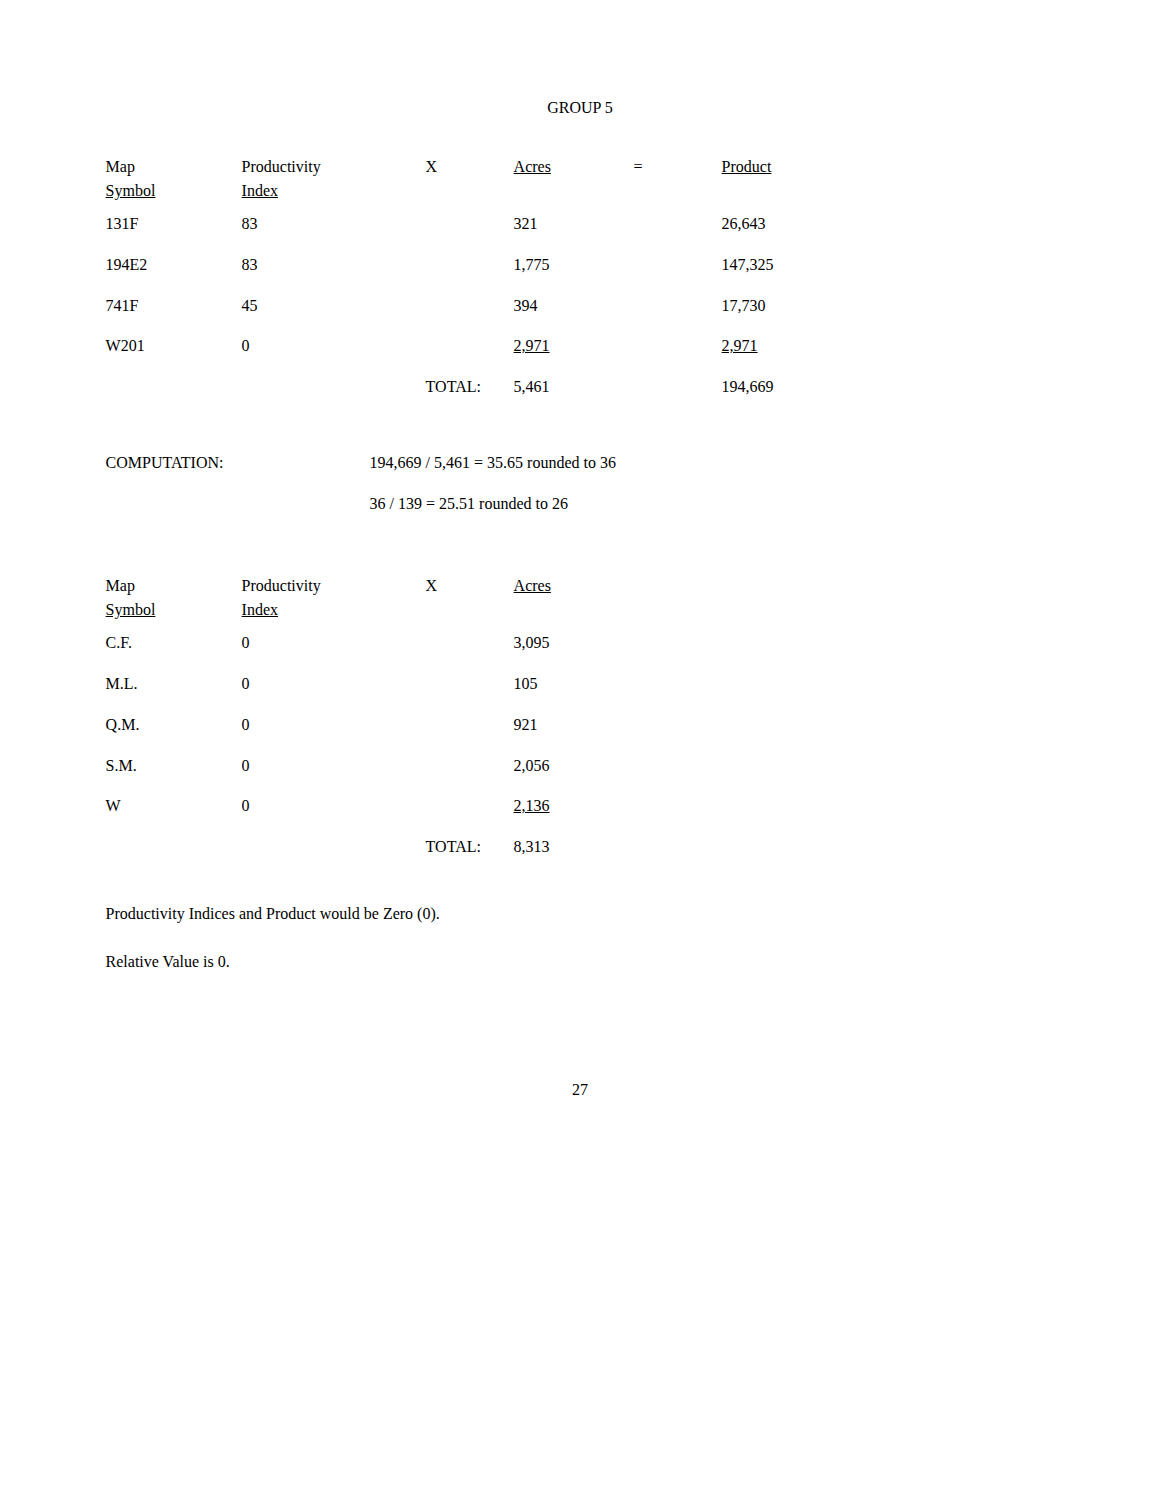GROUP 5
| Map Symbol | Productivity Index | X | Acres | = | Product |
| --- | --- | --- | --- | --- | --- |
| 131F | 83 | | 321 | | 26,643 |
| 194E2 | 83 | | 1,775 | | 147,325 |
| 741F | 45 | | 394 | | 17,730 |
| W201 | 0 | | 2,971 | | 2,971 |
| | | TOTAL: | 5,461 | | 194,669 |
| COMPUTATION: | 194,669 / 5,461 = 35.65 rounded to 36 |
| | 36 / 139 = 25.51 rounded to 26 |
| Map Symbol | Productivity Index | X | Acres |
| --- | --- | --- | --- |
| C.F. | 0 | | 3,095 |
| M.L. | 0 | | 105 |
| Q.M. | 0 | | 921 |
| S.M. | 0 | | 2,056 |
| W | 0 | | 2,136 |
| | | TOTAL: | 8,313 |
Productivity Indices and Product would be Zero (0).
Relative Value is 0.
27